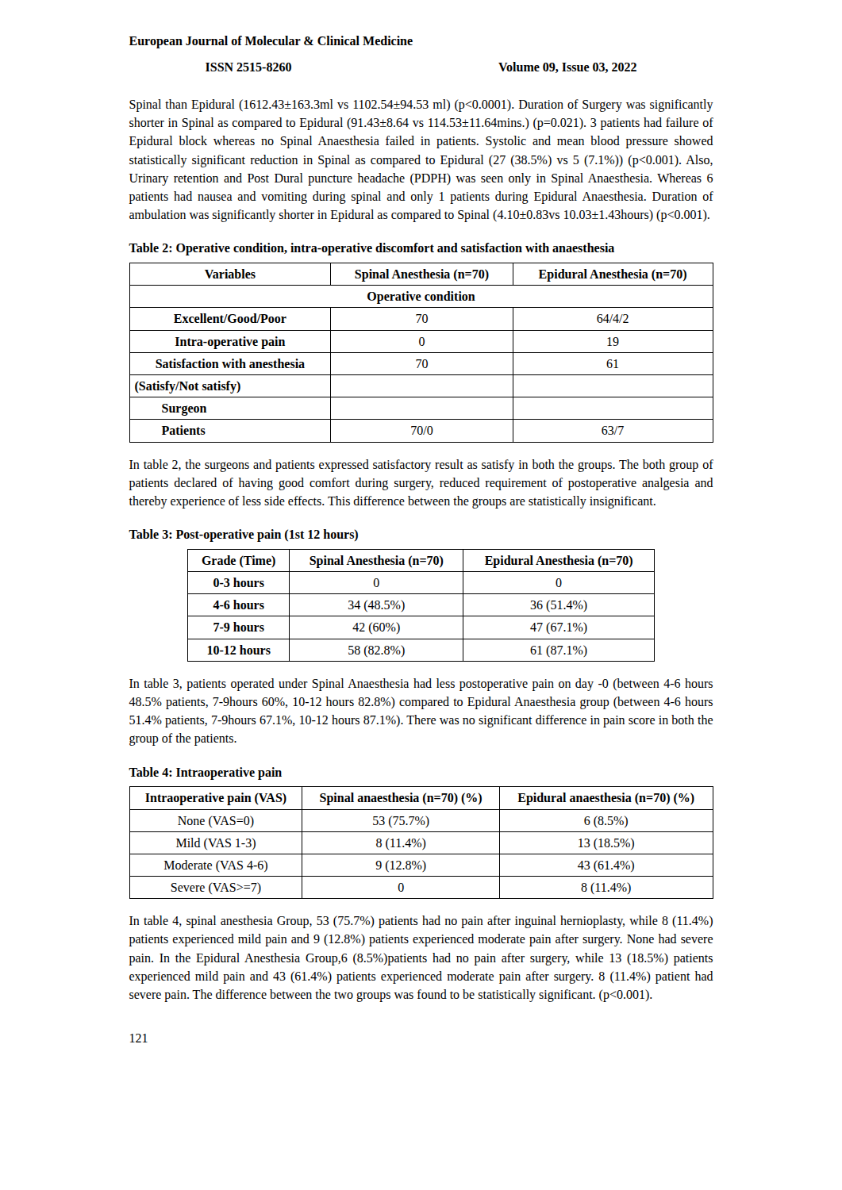European Journal of Molecular & Clinical Medicine
ISSN 2515-8260 Volume 09, Issue 03, 2022
Spinal than Epidural (1612.43±163.3ml vs 1102.54±94.53 ml) (p<0.0001). Duration of Surgery was significantly shorter in Spinal as compared to Epidural (91.43±8.64 vs 114.53±11.64mins.) (p=0.021). 3 patients had failure of Epidural block whereas no Spinal Anaesthesia failed in patients. Systolic and mean blood pressure showed statistically significant reduction in Spinal as compared to Epidural (27 (38.5%) vs 5 (7.1%)) (p<0.001). Also, Urinary retention and Post Dural puncture headache (PDPH) was seen only in Spinal Anaesthesia. Whereas 6 patients had nausea and vomiting during spinal and only 1 patients during Epidural Anaesthesia. Duration of ambulation was significantly shorter in Epidural as compared to Spinal (4.10±0.83vs 10.03±1.43hours) (p<0.001).
Table 2: Operative condition, intra-operative discomfort and satisfaction with anaesthesia
| Variables | Spinal Anesthesia (n=70) | Epidural Anesthesia (n=70) |
| --- | --- | --- |
| Operative condition |
| Excellent/Good/Poor | 70 | 64/4/2 |
| Intra-operative pain | 0 | 19 |
| Satisfaction with anesthesia | 70 | 61 |
| (Satisfy/Not satisfy) | | |
| Surgeon | | |
| Patients | 70/0 | 63/7 |
In table 2, the surgeons and patients expressed satisfactory result as satisfy in both the groups. The both group of patients declared of having good comfort during surgery, reduced requirement of postoperative analgesia and thereby experience of less side effects. This difference between the groups are statistically insignificant.
Table 3: Post-operative pain (1st 12 hours)
| Grade (Time) | Spinal Anesthesia (n=70) | Epidural Anesthesia (n=70) |
| --- | --- | --- |
| 0-3 hours | 0 | 0 |
| 4-6 hours | 34 (48.5%) | 36 (51.4%) |
| 7-9 hours | 42 (60%) | 47 (67.1%) |
| 10-12 hours | 58 (82.8%) | 61 (87.1%) |
In table 3, patients operated under Spinal Anaesthesia had less postoperative pain on day -0 (between 4-6 hours 48.5% patients, 7-9hours 60%, 10-12 hours 82.8%) compared to Epidural Anaesthesia group (between 4-6 hours 51.4% patients, 7-9hours 67.1%, 10-12 hours 87.1%). There was no significant difference in pain score in both the group of the patients.
Table 4: Intraoperative pain
| Intraoperative pain (VAS) | Spinal anaesthesia (n=70) (%) | Epidural anaesthesia (n=70) (%) |
| --- | --- | --- |
| None (VAS=0) | 53 (75.7%) | 6 (8.5%) |
| Mild (VAS 1-3) | 8 (11.4%) | 13 (18.5%) |
| Moderate (VAS 4-6) | 9 (12.8%) | 43 (61.4%) |
| Severe (VAS>=7) | 0 | 8 (11.4%) |
In table 4, spinal anesthesia Group, 53 (75.7%) patients had no pain after inguinal hernioplasty, while 8 (11.4%) patients experienced mild pain and 9 (12.8%) patients experienced moderate pain after surgery. None had severe pain. In the Epidural Anesthesia Group,6 (8.5%)patients had no pain after surgery, while 13 (18.5%) patients experienced mild pain and 43 (61.4%) patients experienced moderate pain after surgery. 8 (11.4%) patient had severe pain. The difference between the two groups was found to be statistically significant. (p<0.001).
121